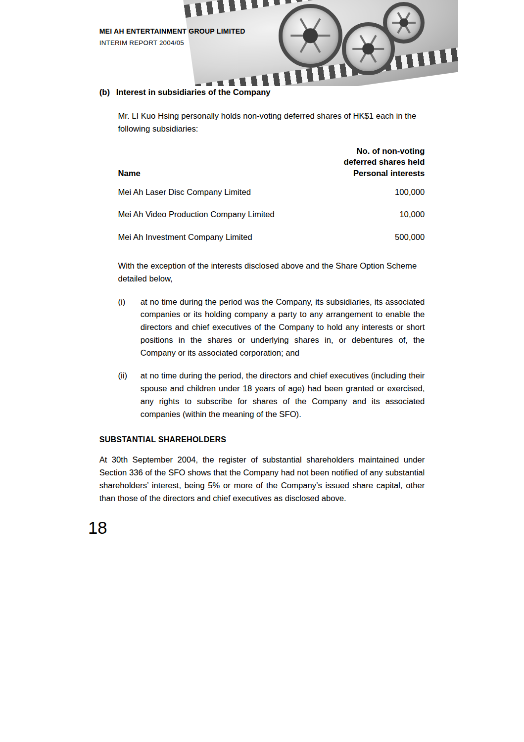Mei Ah Entertainment Group Limited
Interim Report 2004/05
(b) Interest in subsidiaries of the Company
Mr. LI Kuo Hsing personally holds non-voting deferred shares of HK$1 each in the following subsidiaries:
| Name | No. of non-voting deferred shares held Personal interests |
| --- | --- |
| Mei Ah Laser Disc Company Limited | 100,000 |
| Mei Ah Video Production Company Limited | 10,000 |
| Mei Ah Investment Company Limited | 500,000 |
With the exception of the interests disclosed above and the Share Option Scheme detailed below,
(i) at no time during the period was the Company, its subsidiaries, its associated companies or its holding company a party to any arrangement to enable the directors and chief executives of the Company to hold any interests or short positions in the shares or underlying shares in, or debentures of, the Company or its associated corporation; and
(ii) at no time during the period, the directors and chief executives (including their spouse and children under 18 years of age) had been granted or exercised, any rights to subscribe for shares of the Company and its associated companies (within the meaning of the SFO).
Substantial Shareholders
At 30th September 2004, the register of substantial shareholders maintained under Section 336 of the SFO shows that the Company had not been notified of any substantial shareholders’ interest, being 5% or more of the Company’s issued share capital, other than those of the directors and chief executives as disclosed above.
18